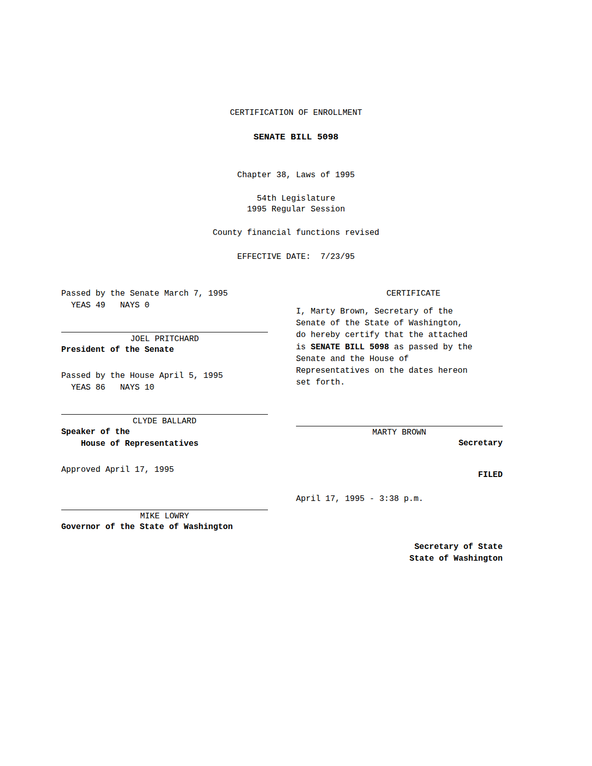CERTIFICATION OF ENROLLMENT
SENATE BILL 5098
Chapter 38, Laws of 1995
54th Legislature
1995 Regular Session
County financial functions revised
EFFECTIVE DATE: 7/23/95
| Passed by the Senate March 7, 1995 YEAS 49 NAYS 0 JOEL PRITCHARD President of the Senate Passed by the House April 5, 1995 YEAS 86 NAYS 10 CLYDE BALLARD Speaker of the House of Representatives Approved April 17, 1995 MIKE LOWRY Governor of the State of Washington | CERTIFICATE I, Marty Brown, Secretary of the Senate of the State of Washington, do hereby certify that the attached is SENATE BILL 5098 as passed by the Senate and the House of Representatives on the dates hereon set forth. MARTY BROWN Secretary FILED April 17, 1995 - 3:38 p.m. Secretary of State State of Washington |